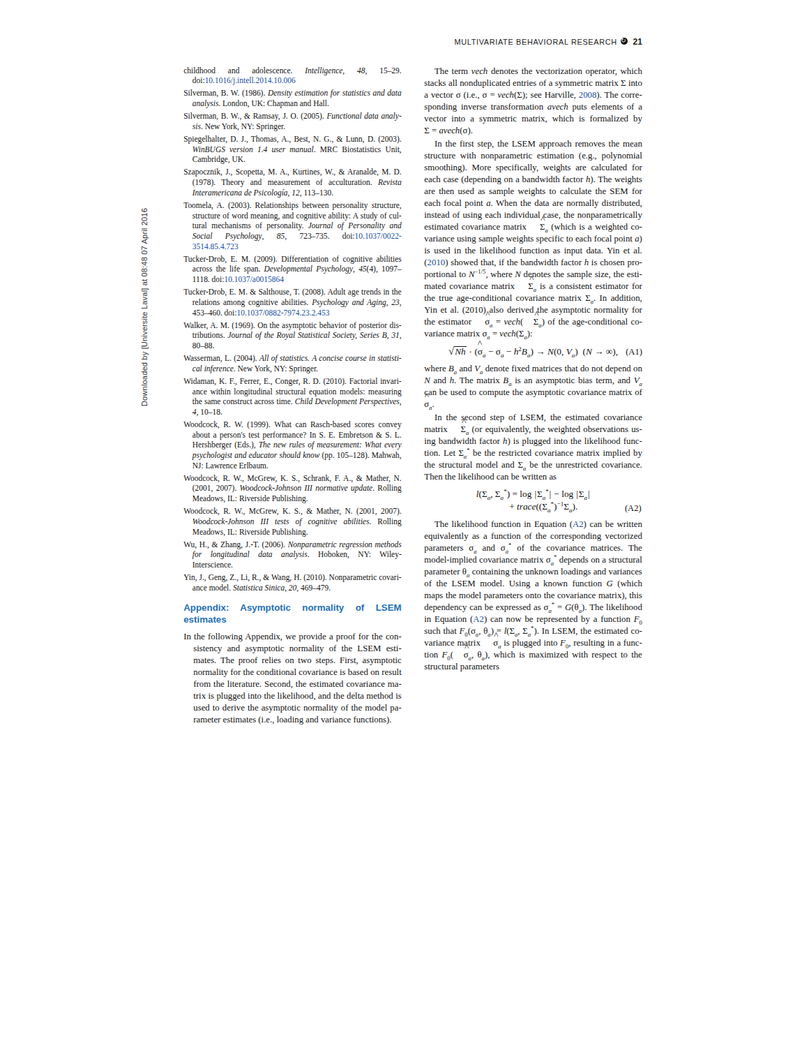Multivariate Behavioral Research ↻ 21
Downloaded by [Universite Laval] at 08:48 07 April 2016
childhood and adolescence. Intelligence, 48, 15–29. doi:10.1016/j.intell.2014.10.006
Silverman, B. W. (1986). Density estimation for statistics and data analysis. London, UK: Chapman and Hall.
Silverman, B. W., & Ramsay, J. O. (2005). Functional data analysis. New York, NY: Springer.
Spiegelhalter, D. J., Thomas, A., Best, N. G., & Lunn, D. (2003). WinBUGS version 1.4 user manual. MRC Biostatistics Unit, Cambridge, UK.
Szapocznik, J., Scopetta, M. A., Kurtines, W., & Aranalde, M. D. (1978). Theory and measurement of acculturation. Revista Interamericana de Psicología, 12, 113–130.
Toomela, A. (2003). Relationships between personality structure, structure of word meaning, and cognitive ability: A study of cultural mechanisms of personality. Journal of Personality and Social Psychology, 85, 723–735. doi:10.1037/0022-3514.85.4.723
Tucker-Drob, E. M. (2009). Differentiation of cognitive abilities across the life span. Developmental Psychology, 45(4), 1097–1118. doi:10.1037/a0015864
Tucker-Drob, E. M. & Salthouse, T. (2008). Adult age trends in the relations among cognitive abilities. Psychology and Aging, 23, 453–460. doi:10.1037/0882-7974.23.2.453
Walker, A. M. (1969). On the asymptotic behavior of posterior distributions. Journal of the Royal Statistical Society, Series B, 31, 80–88.
Wasserman, L. (2004). All of statistics. A concise course in statistical inference. New York, NY: Springer.
Widaman, K. F., Ferrer, E., Conger, R. D. (2010). Factorial invariance within longitudinal structural equation models: measuring the same construct across time. Child Development Perspectives, 4, 10–18.
Woodcock, R. W. (1999). What can Rasch-based scores convey about a person's test performance? In S. E. Embretson & S. L. Hershberger (Eds.), The new rules of measurement: What every psychologist and educator should know (pp. 105–128). Mahwah, NJ: Lawrence Erlbaum.
Woodcock, R. W., McGrew, K. S., Schrank, F. A., & Mather, N. (2001, 2007). Woodcock-Johnson III normative update. Rolling Meadows, IL: Riverside Publishing.
Woodcock, R. W., McGrew, K. S., & Mather, N. (2001, 2007). Woodcock-Johnson III tests of cognitive abilities. Rolling Meadows, IL: Riverside Publishing.
Wu, H., & Zhang, J.-T. (2006). Nonparametric regression methods for longitudinal data analysis. Hoboken, NY: Wiley-Interscience.
Yin, J., Geng, Z., Li, R., & Wang, H. (2010). Nonparametric covariance model. Statistica Sinica, 20, 469–479.
Appendix: Asymptotic normality of LSEM estimates
In the following Appendix, we provide a proof for the consistency and asymptotic normality of the LSEM estimates. The proof relies on two steps. First, asymptotic normality for the conditional covariance is based on result from the literature. Second, the estimated covariance matrix is plugged into the likelihood, and the delta method is used to derive the asymptotic normality of the model parameter estimates (i.e., loading and variance functions).
The term vech denotes the vectorization operator, which stacks all nonduplicated entries of a symmetric matrix Σ into a vector σ (i.e., σ = vech(Σ); see Harville, 2008). The corresponding inverse transformation avech puts elements of a vector into a symmetric matrix, which is formalized by Σ = avech(σ).
In the first step, the LSEM approach removes the mean structure with nonparametric estimation (e.g., polynomial smoothing). More specifically, weights are calculated for each case (depending on a bandwidth factor h). The weights are then used as sample weights to calculate the SEM for each focal point a. When the data are normally distributed, instead of using each individual case, the nonparametrically estimated covariance matrix Σa (which is a weighted covariance using sample weights specific to each focal point a) is used in the likelihood function as input data. Yin et al. (2010) showed that, if the bandwidth factor h is chosen proportional to N−1/5, where N denotes the sample size, the estimated covariance matrix Σa is a consistent estimator for the true age-conditional covariance matrix Σa. In addition, Yin et al. (2010) also derived the asymptotic normality for the estimator σa = vech(Σa) of the age-conditional covariance matrix σa = vech(Σa):
Nh · (σa − σa − h2Ba) → N(0, Va) (N → ∞), (A1)
where Ba and Va denote fixed matrices that do not depend on N and h. The matrix Ba is an asymptotic bias term, and Va can be used to compute the asymptotic covariance matrix of σa.
In the second step of LSEM, the estimated covariance matrix Σa (or equivalently, the weighted observations using bandwidth factor h) is plugged into the likelihood function. Let Σa* be the restricted covariance matrix implied by the structural model and Σa be the unrestricted covariance. Then the likelihood can be written as
l(Σa, Σa*) = log |Σa*| − log |Σa| + trace((Σa*)−1Σa). (A2)
The likelihood function in Equation (A2) can be written equivalently as a function of the corresponding vectorized parameters σa and σa* of the covariance matrices. The model-implied covariance matrix σa* depends on a structural parameter θa containing the unknown loadings and variances of the LSEM model. Using a known function G (which maps the model parameters onto the covariance matrix), this dependency can be expressed as σa* = G(θa). The likelihood in Equation (A2) can now be represented by a function F0 such that F0(σa, θa) = l(Σa, Σa*). In LSEM, the estimated covariance matrix σa is plugged into F0, resulting in a function F0(σa, θa), which is maximized with respect to the structural parameters